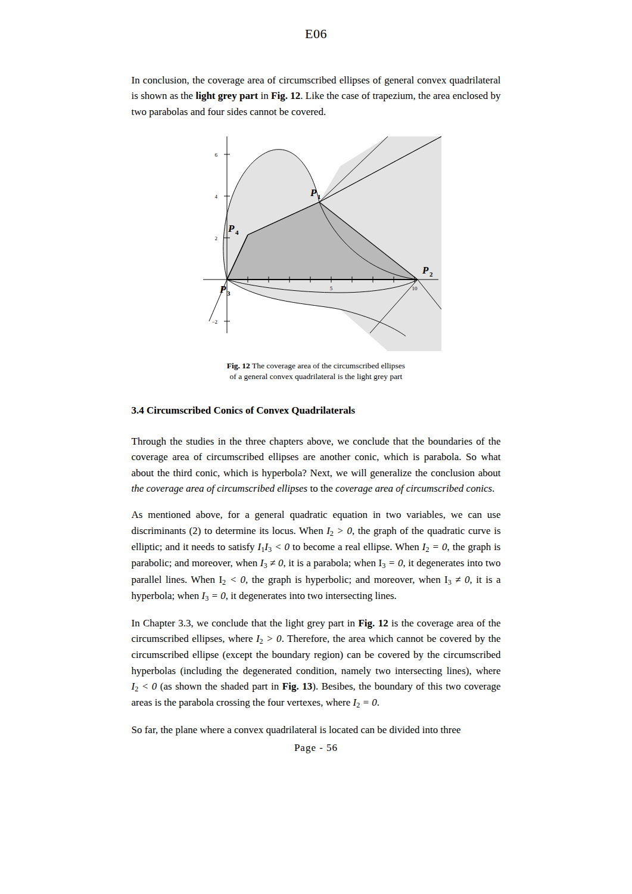E06
In conclusion, the coverage area of circumscribed ellipses of general convex quadrilateral is shown as the light grey part in Fig. 12. Like the case of trapezium, the area enclosed by two parabolas and four sides cannot be covered.
6 4 2 −2 5 10 P 1 P 2 P 3 P 4
Fig. 12 The coverage area of the circumscribed ellipses
of a general convex quadrilateral is the light grey part
3.4 Circumscribed Conics of Convex Quadrilaterals
Through the studies in the three chapters above, we conclude that the boundaries of the coverage area of circumscribed ellipses are another conic, which is parabola. So what about the third conic, which is hyperbola? Next, we will generalize the conclusion about the coverage area of circumscribed ellipses to the coverage area of circumscribed conics.
As mentioned above, for a general quadratic equation in two variables, we can use discriminants (2) to determine its locus. When I2 > 0, the graph of the quadratic curve is elliptic; and it needs to satisfy I1 I3 < 0 to become a real ellipse. When I2 = 0, the graph is parabolic; and moreover, when I3 ≠ 0, it is a parabola; when I 3 = 0, it degenerates into two parallel lines. When I 2 < 0, the graph is hyperbolic; and moreover, when I 3 ≠ 0, it is a hyperbola; when I3 = 0, it degenerates into two intersecting lines.
In Chapter 3.3, we conclude that the light grey part in Fig. 12 is the coverage area of the circumscribed ellipses, where I2 > 0. Therefore, the area which cannot be covered by the circumscribed ellipse (except the boundary region) can be covered by the circumscribed hyperbolas (including the degenerated condition, namely two intersecting lines), where I2 < 0 (as shown the shaded part in Fig. 13). Besibes, the boundary of this two coverage areas is the parabola crossing the four vertexes, where I2 = 0.
So far, the plane where a convex quadrilateral is located can be divided into three
Page - 56